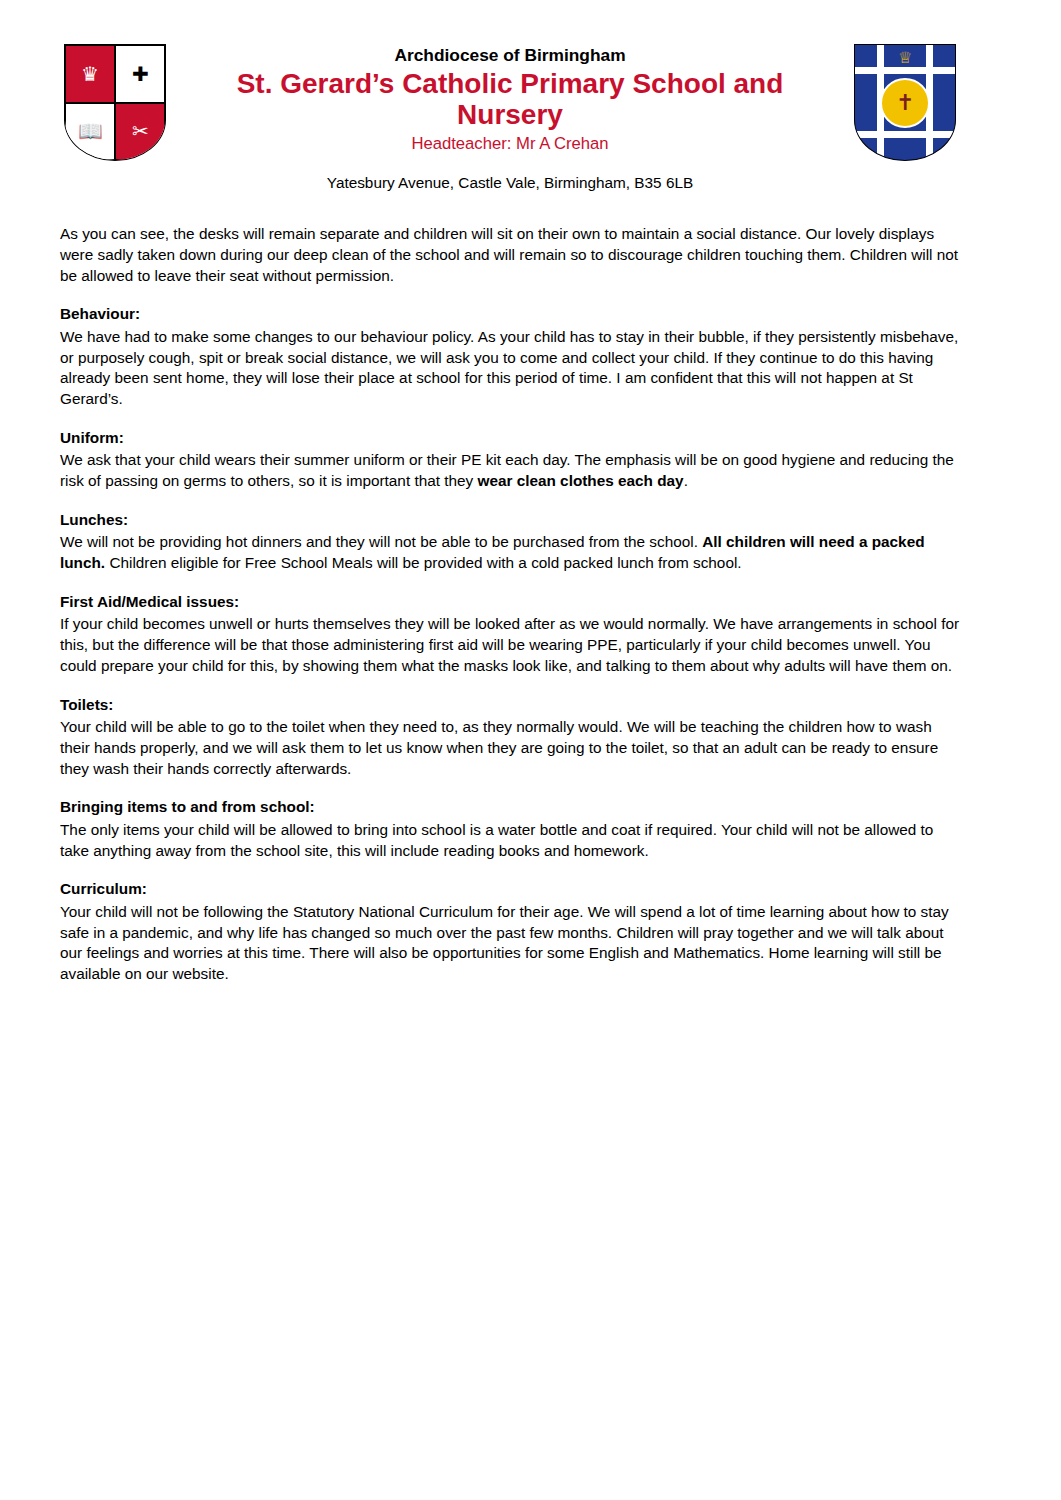♛
✚
📖
✂
Archdiocese of Birmingham
St. Gerard’s Catholic Primary School and Nursery
Headteacher: Mr A Crehan
Yatesbury Avenue, Castle Vale, Birmingham, B35 6LB
♕
✝
As you can see, the desks will remain separate and children will sit on their own to maintain a social distance. Our lovely displays were sadly taken down during our deep clean of the school and will remain so to discourage children touching them. Children will not be allowed to leave their seat without permission.
Behaviour:
We have had to make some changes to our behaviour policy. As your child has to stay in their bubble, if they persistently misbehave, or purposely cough, spit or break social distance, we will ask you to come and collect your child. If they continue to do this having already been sent home, they will lose their place at school for this period of time. I am confident that this will not happen at St Gerard’s.
Uniform:
We ask that your child wears their summer uniform or their PE kit each day. The emphasis will be on good hygiene and reducing the risk of passing on germs to others, so it is important that they wear clean clothes each day.
Lunches:
We will not be providing hot dinners and they will not be able to be purchased from the school. All children will need a packed lunch. Children eligible for Free School Meals will be provided with a cold packed lunch from school.
First Aid/Medical issues:
If your child becomes unwell or hurts themselves they will be looked after as we would normally. We have arrangements in school for this, but the difference will be that those administering first aid will be wearing PPE, particularly if your child becomes unwell. You could prepare your child for this, by showing them what the masks look like, and talking to them about why adults will have them on.
Toilets:
Your child will be able to go to the toilet when they need to, as they normally would. We will be teaching the children how to wash their hands properly, and we will ask them to let us know when they are going to the toilet, so that an adult can be ready to ensure they wash their hands correctly afterwards.
Bringing items to and from school:
The only items your child will be allowed to bring into school is a water bottle and coat if required. Your child will not be allowed to take anything away from the school site, this will include reading books and homework.
Curriculum:
Your child will not be following the Statutory National Curriculum for their age. We will spend a lot of time learning about how to stay safe in a pandemic, and why life has changed so much over the past few months. Children will pray together and we will talk about our feelings and worries at this time. There will also be opportunities for some English and Mathematics. Home learning will still be available on our website.